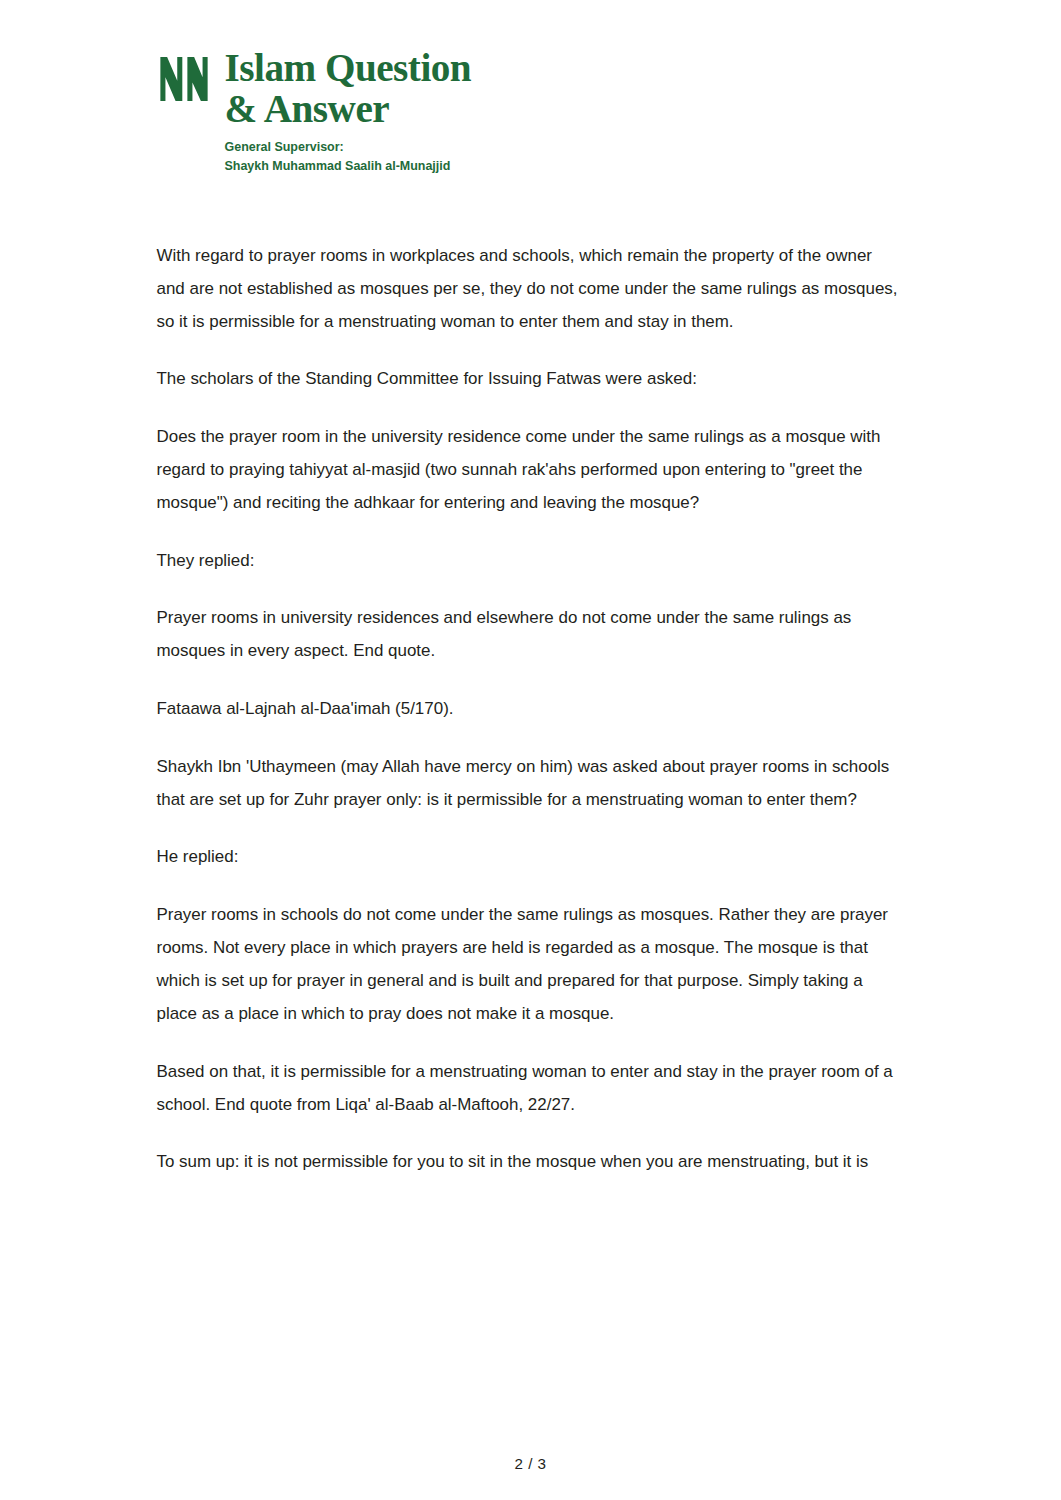Emblem
Islam Question & Answer
General Supervisor: Shaykh Muhammad Saalih al-Munajjid
With regard to prayer rooms in workplaces and schools, which remain the property of the owner and are not established as mosques per se, they do not come under the same rulings as mosques, so it is permissible for a menstruating woman to enter them and stay in them.
The scholars of the Standing Committee for Issuing Fatwas were asked:
Does the prayer room in the university residence come under the same rulings as a mosque with regard to praying tahiyyat al-masjid (two sunnah rak'ahs performed upon entering to "greet the mosque") and reciting the adhkaar for entering and leaving the mosque?
They replied:
Prayer rooms in university residences and elsewhere do not come under the same rulings as mosques in every aspect. End quote.
Fataawa al-Lajnah al-Daa'imah (5/170).
Shaykh Ibn 'Uthaymeen (may Allah have mercy on him) was asked about prayer rooms in schools that are set up for Zuhr prayer only: is it permissible for a menstruating woman to enter them?
He replied:
Prayer rooms in schools do not come under the same rulings as mosques. Rather they are prayer rooms. Not every place in which prayers are held is regarded as a mosque. The mosque is that which is set up for prayer in general and is built and prepared for that purpose. Simply taking a place as a place in which to pray does not make it a mosque.
Based on that, it is permissible for a menstruating woman to enter and stay in the prayer room of a school. End quote from Liqa' al-Baab al-Maftooh, 22/27.
To sum up: it is not permissible for you to sit in the mosque when you are menstruating, but it is
2 / 3